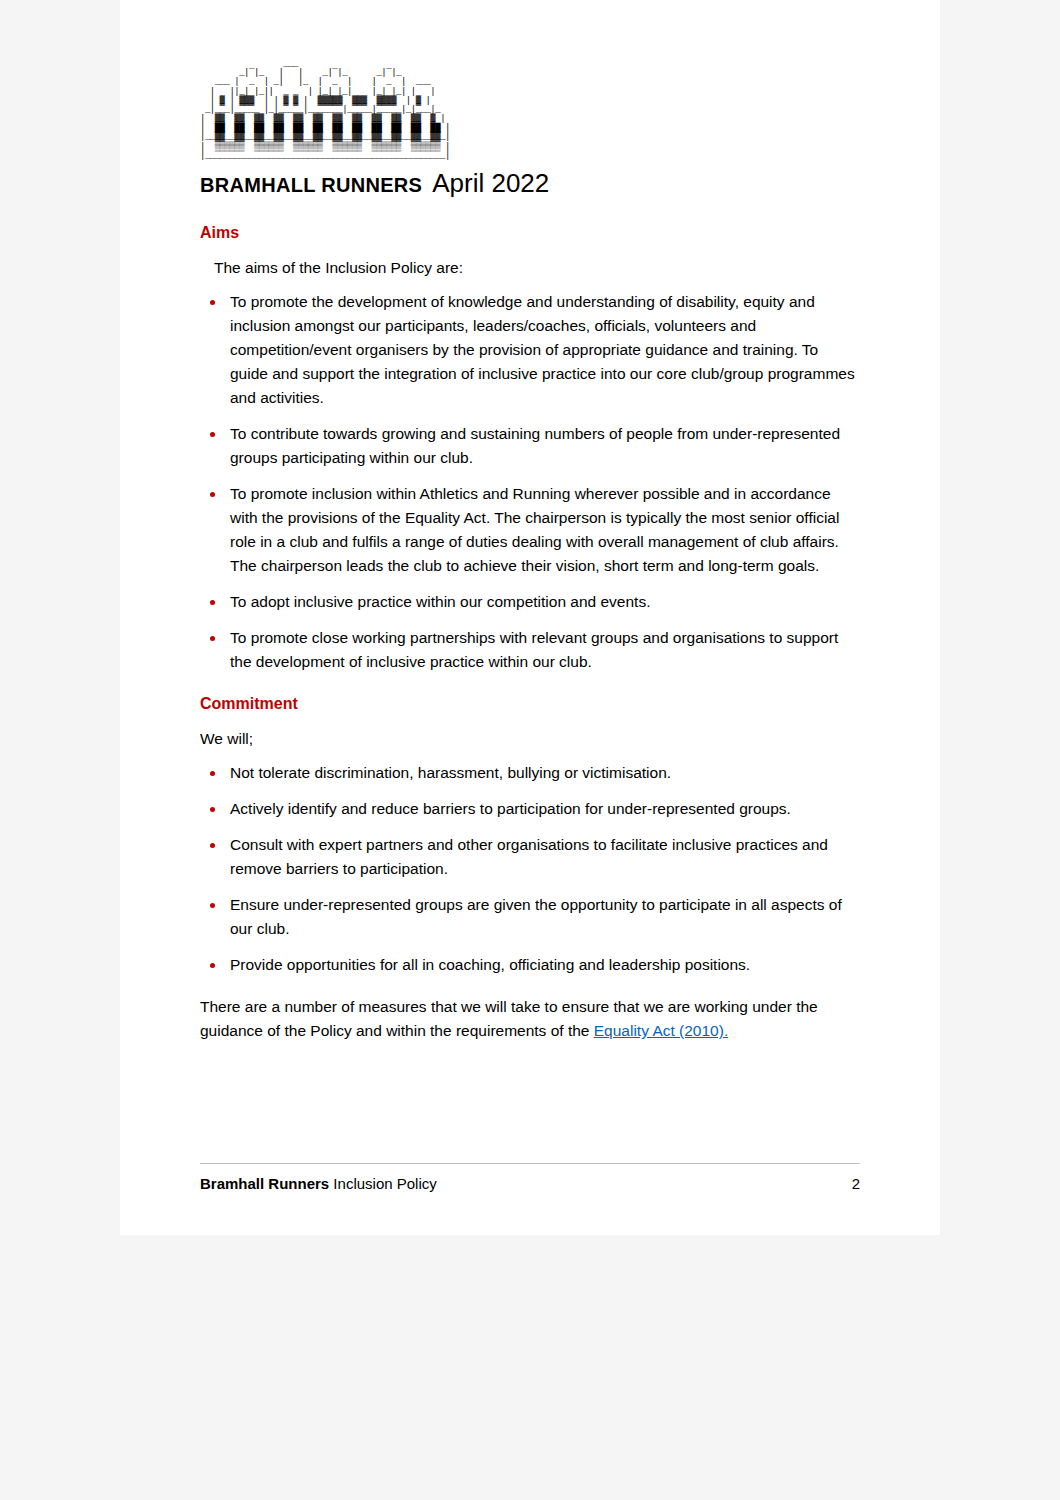___                                  
        _|‾|_   |   |    _|‾|_      _|‾|_             
   ___ |  _  | _|   |_  |  _  |    |  _  |  ___       
  |   ||_| |_||  _ _  | |_| |_|    |_| |_| |   |      
  | ▓ | ▓▓▓  | | ▓ ▓ |  ▓▓▓▓▓  ▓▓▓  ▓▓▓▓  | ▓ |      
 _|___|_____ |_|_____|_______|_____|_____|_|___|_     
|  ▓▓  ▓▓  ▓▓  ▓▓  ▓▓  ▓▓  ▓▓  ▓▓  ▓▓  ▓▓  ▓▓  ▓ |    
|  ██  ██  ██  ██  ██  ██  ██  ██  ██  ██  ██  ██ |   
|__▓▓__▓▓__▓▓__▓▓__▓▓__▓▓__▓▓__▓▓__▓▓__▓▓__▓▓__▓▓_|   
|  ▒▒▒▒▒▒  ▒▒▒▒▒▒  ▒▒▒▒▒▒  ▒▒▒▒▒▒  ▒▒▒▒▒▒  ▒▒▒▒▒▒ |   
|_________________________________________________|   
BRAMHALL RUNNERS April 2022
Aims
The aims of the Inclusion Policy are:
To promote the development of knowledge and understanding of disability, equity and inclusion amongst our participants, leaders/coaches, officials, volunteers and competition/event organisers by the provision of appropriate guidance and training. To guide and support the integration of inclusive practice into our core club/group programmes and activities.
To contribute towards growing and sustaining numbers of people from under-represented groups participating within our club.
To promote inclusion within Athletics and Running wherever possible and in accordance with the provisions of the Equality Act. The chairperson is typically the most senior official role in a club and fulfils a range of duties dealing with overall management of club affairs. The chairperson leads the club to achieve their vision, short term and long-term goals.
To adopt inclusive practice within our competition and events.
To promote close working partnerships with relevant groups and organisations to support the development of inclusive practice within our club.
Commitment
We will;
Not tolerate discrimination, harassment, bullying or victimisation.
Actively identify and reduce barriers to participation for under-represented groups.
Consult with expert partners and other organisations to facilitate inclusive practices and remove barriers to participation.
Ensure under-represented groups are given the opportunity to participate in all aspects of our club.
Provide opportunities for all in coaching, officiating and leadership positions.
There are a number of measures that we will take to ensure that we are working under the guidance of the Policy and within the requirements of the Equality Act (2010).
Bramhall Runners Inclusion Policy
2